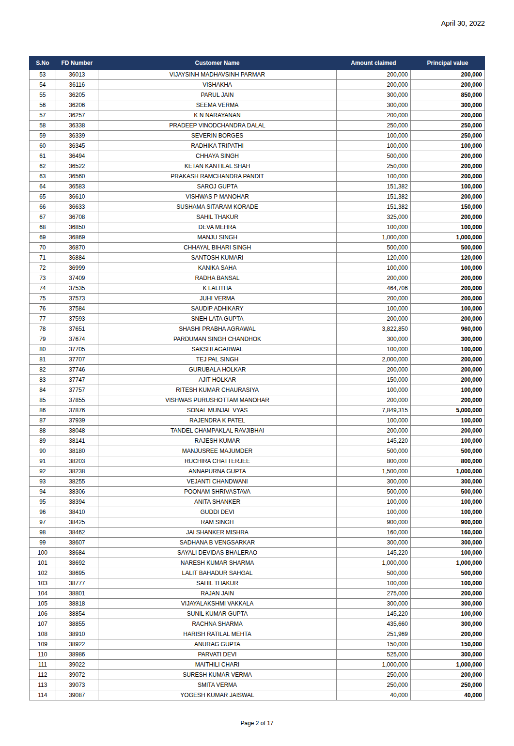April 30, 2022
| S.No | FD Number | Customer Name | Amount claimed | Principal value |
| --- | --- | --- | --- | --- |
| 53 | 36013 | VIJAYSINH MADHAVSINH PARMAR | 200,000 | 200,000 |
| 54 | 36116 | VISHAKHA | 200,000 | 200,000 |
| 55 | 36205 | PARUL JAIN | 300,000 | 850,000 |
| 56 | 36206 | SEEMA VERMA | 300,000 | 300,000 |
| 57 | 36257 | K N NARAYANAN | 200,000 | 200,000 |
| 58 | 36338 | PRADEEP VINODCHANDRA DALAL | 250,000 | 250,000 |
| 59 | 36339 | SEVERIN BORGES | 100,000 | 250,000 |
| 60 | 36345 | RADHIKA TRIPATHI | 100,000 | 100,000 |
| 61 | 36494 | CHHAYA SINGH | 500,000 | 200,000 |
| 62 | 36522 | KETAN KANTILAL SHAH | 250,000 | 200,000 |
| 63 | 36560 | PRAKASH RAMCHANDRA PANDIT | 100,000 | 200,000 |
| 64 | 36583 | SAROJ GUPTA | 151,382 | 100,000 |
| 65 | 36610 | VISHWAS P MANOHAR | 151,382 | 200,000 |
| 66 | 36633 | SUSHAMA SITARAM KORADE | 151,382 | 150,000 |
| 67 | 36708 | SAHIL THAKUR | 325,000 | 200,000 |
| 68 | 36850 | DEVA MEHRA | 100,000 | 100,000 |
| 69 | 36869 | MANJU SINGH | 1,000,000 | 1,000,000 |
| 70 | 36870 | CHHAYAL BIHARI SINGH | 500,000 | 500,000 |
| 71 | 36884 | SANTOSH KUMARI | 120,000 | 120,000 |
| 72 | 36999 | KANIKA SAHA | 100,000 | 100,000 |
| 73 | 37409 | RADHA BANSAL | 200,000 | 200,000 |
| 74 | 37535 | K LALITHA | 464,706 | 200,000 |
| 75 | 37573 | JUHI VERMA | 200,000 | 200,000 |
| 76 | 37584 | SAUDIP ADHIKARY | 100,000 | 100,000 |
| 77 | 37593 | SNEH LATA GUPTA | 200,000 | 200,000 |
| 78 | 37651 | SHASHI PRABHA AGRAWAL | 3,822,850 | 960,000 |
| 79 | 37674 | PARDUMAN SINGH CHANDHOK | 300,000 | 300,000 |
| 80 | 37705 | SAKSHI AGARWAL | 100,000 | 100,000 |
| 81 | 37707 | TEJ PAL SINGH | 2,000,000 | 200,000 |
| 82 | 37746 | GURUBALA HOLKAR | 200,000 | 200,000 |
| 83 | 37747 | AJIT HOLKAR | 150,000 | 200,000 |
| 84 | 37757 | RITESH KUMAR CHAURASIYA | 100,000 | 100,000 |
| 85 | 37855 | VISHWAS PURUSHOTTAM MANOHAR | 200,000 | 200,000 |
| 86 | 37876 | SONAL MUNJAL VYAS | 7,849,315 | 5,000,000 |
| 87 | 37939 | RAJENDRA K PATEL | 100,000 | 100,000 |
| 88 | 38048 | TANDEL CHAMPAKLAL RAVJIBHAI | 200,000 | 200,000 |
| 89 | 38141 | RAJESH KUMAR | 145,220 | 100,000 |
| 90 | 38180 | MANJUSREE MAJUMDER | 500,000 | 500,000 |
| 91 | 38203 | RUCHIRA CHATTERJEE | 800,000 | 800,000 |
| 92 | 38238 | ANNAPURNA GUPTA | 1,500,000 | 1,000,000 |
| 93 | 38255 | VEJANTI CHANDWANI | 300,000 | 300,000 |
| 94 | 38306 | POONAM SHRIVASTAVA | 500,000 | 500,000 |
| 95 | 38394 | ANITA SHANKER | 100,000 | 100,000 |
| 96 | 38410 | GUDDI DEVI | 100,000 | 100,000 |
| 97 | 38425 | RAM SINGH | 900,000 | 900,000 |
| 98 | 38462 | JAI SHANKER MISHRA | 160,000 | 160,000 |
| 99 | 38607 | SADHANA B VENGSARKAR | 300,000 | 300,000 |
| 100 | 38684 | SAYALI DEVIDAS BHALERAO | 145,220 | 100,000 |
| 101 | 38692 | NARESH KUMAR SHARMA | 1,000,000 | 1,000,000 |
| 102 | 38695 | LALIT BAHADUR SAHGAL | 500,000 | 500,000 |
| 103 | 38777 | SAHIL THAKUR | 100,000 | 100,000 |
| 104 | 38801 | RAJAN JAIN | 275,000 | 200,000 |
| 105 | 38818 | VIJAYALAKSHMI VAKKALA | 300,000 | 300,000 |
| 106 | 38854 | SUNIL KUMAR GUPTA | 145,220 | 100,000 |
| 107 | 38855 | RACHNA SHARMA | 435,660 | 300,000 |
| 108 | 38910 | HARISH RATILAL MEHTA | 251,969 | 200,000 |
| 109 | 38922 | ANURAG GUPTA | 150,000 | 150,000 |
| 110 | 38986 | PARVATI DEVI | 525,000 | 300,000 |
| 111 | 39022 | MAITHILI CHARI | 1,000,000 | 1,000,000 |
| 112 | 39072 | SURESH KUMAR VERMA | 250,000 | 200,000 |
| 113 | 39073 | SMITA VERMA | 250,000 | 250,000 |
| 114 | 39087 | YOGESH KUMAR JAISWAL | 40,000 | 40,000 |
Page 2 of 17